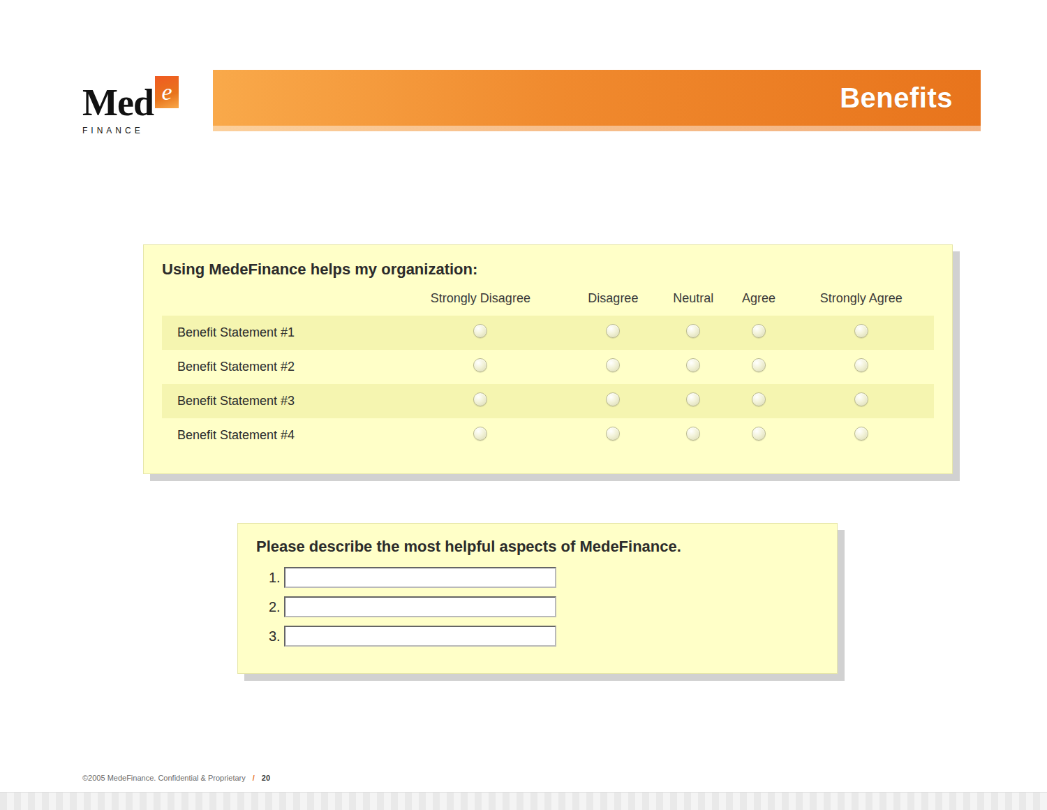Med e
FINANCE
Benefits
Using MedeFinance helps my organization:
| | Strongly Disagree | Disagree | Neutral | Agree | Strongly Agree |
| --- | --- | --- | --- | --- | --- |
| Benefit Statement #1 | | | | | |
| Benefit Statement #2 | | | | | |
| Benefit Statement #3 | | | | | |
| Benefit Statement #4 | | | | | |
Please describe the most helpful aspects of MedeFinance.
1.
2.
3.
©2005 MedeFinance. Confidential & Proprietary / 20